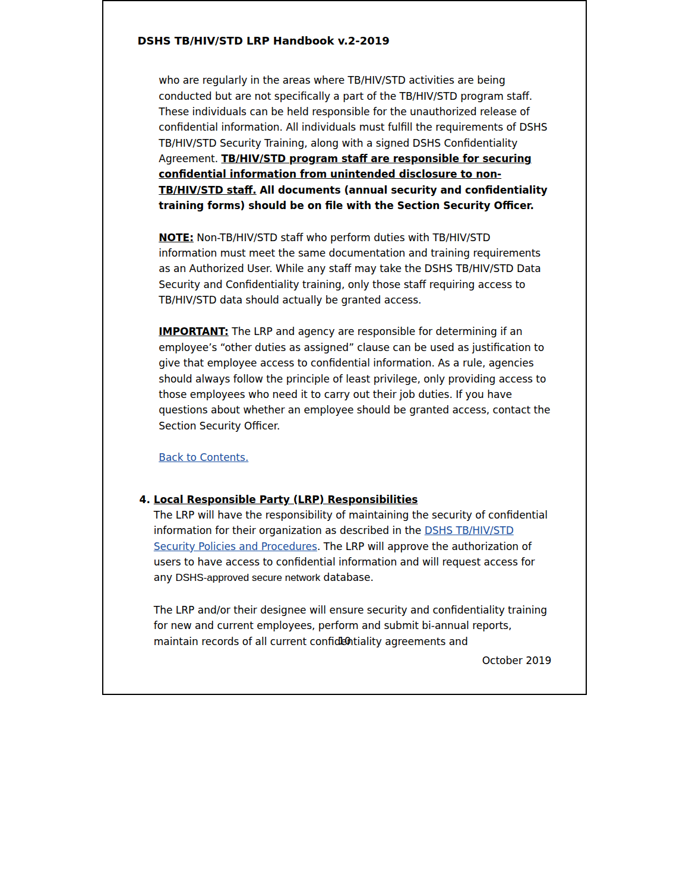DSHS TB/HIV/STD LRP Handbook v.2-2019
who are regularly in the areas where TB/HIV/STD activities are being conducted but are not specifically a part of the TB/HIV/STD program staff. These individuals can be held responsible for the unauthorized release of confidential information. All individuals must fulfill the requirements of DSHS TB/HIV/STD Security Training, along with a signed DSHS Confidentiality Agreement. TB/HIV/STD program staff are responsible for securing confidential information from unintended disclosure to non-TB/HIV/STD staff. All documents (annual security and confidentiality training forms) should be on file with the Section Security Officer.
NOTE: Non-TB/HIV/STD staff who perform duties with TB/HIV/STD information must meet the same documentation and training requirements as an Authorized User. While any staff may take the DSHS TB/HIV/STD Data Security and Confidentiality training, only those staff requiring access to TB/HIV/STD data should actually be granted access.
IMPORTANT: The LRP and agency are responsible for determining if an employee’s “other duties as assigned” clause can be used as justification to give that employee access to confidential information. As a rule, agencies should always follow the principle of least privilege, only providing access to those employees who need it to carry out their job duties. If you have questions about whether an employee should be granted access, contact the Section Security Officer.
Back to Contents.
Local Responsible Party (LRP) Responsibilities
The LRP will have the responsibility of maintaining the security of confidential information for their organization as described in the DSHS TB/HIV/STD Security Policies and Procedures. The LRP will approve the authorization of users to have access to confidential information and will request access for any DSHS-approved secure network database.
The LRP and/or their designee will ensure security and confidentiality training for new and current employees, perform and submit bi-annual reports, maintain records of all current confidentiality agreements and
10
October 2019